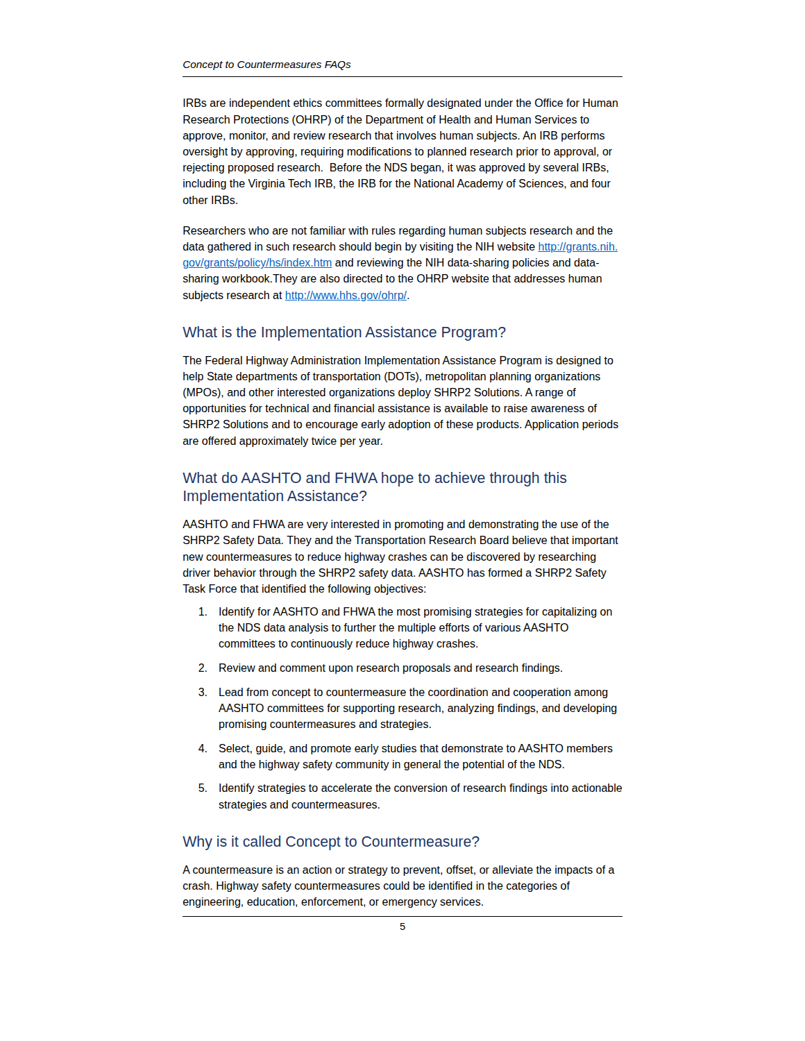Concept to Countermeasures FAQs
IRBs are independent ethics committees formally designated under the Office for Human Research Protections (OHRP) of the Department of Health and Human Services to approve, monitor, and review research that involves human subjects. An IRB performs oversight by approving, requiring modifications to planned research prior to approval, or rejecting proposed research. Before the NDS began, it was approved by several IRBs, including the Virginia Tech IRB, the IRB for the National Academy of Sciences, and four other IRBs.
Researchers who are not familiar with rules regarding human subjects research and the data gathered in such research should begin by visiting the NIH website http://grants.nih.gov/grants/policy/hs/index.htm and reviewing the NIH data-sharing policies and data-sharing workbook.They are also directed to the OHRP website that addresses human subjects research at http://www.hhs.gov/ohrp/.
What is the Implementation Assistance Program?
The Federal Highway Administration Implementation Assistance Program is designed to help State departments of transportation (DOTs), metropolitan planning organizations (MPOs), and other interested organizations deploy SHRP2 Solutions. A range of opportunities for technical and financial assistance is available to raise awareness of SHRP2 Solutions and to encourage early adoption of these products. Application periods are offered approximately twice per year.
What do AASHTO and FHWA hope to achieve through this Implementation Assistance?
AASHTO and FHWA are very interested in promoting and demonstrating the use of the SHRP2 Safety Data. They and the Transportation Research Board believe that important new countermeasures to reduce highway crashes can be discovered by researching driver behavior through the SHRP2 safety data. AASHTO has formed a SHRP2 Safety Task Force that identified the following objectives:
Identify for AASHTO and FHWA the most promising strategies for capitalizing on the NDS data analysis to further the multiple efforts of various AASHTO committees to continuously reduce highway crashes.
Review and comment upon research proposals and research findings.
Lead from concept to countermeasure the coordination and cooperation among AASHTO committees for supporting research, analyzing findings, and developing promising countermeasures and strategies.
Select, guide, and promote early studies that demonstrate to AASHTO members and the highway safety community in general the potential of the NDS.
Identify strategies to accelerate the conversion of research findings into actionable strategies and countermeasures.
Why is it called Concept to Countermeasure?
A countermeasure is an action or strategy to prevent, offset, or alleviate the impacts of a crash. Highway safety countermeasures could be identified in the categories of engineering, education, enforcement, or emergency services.
5